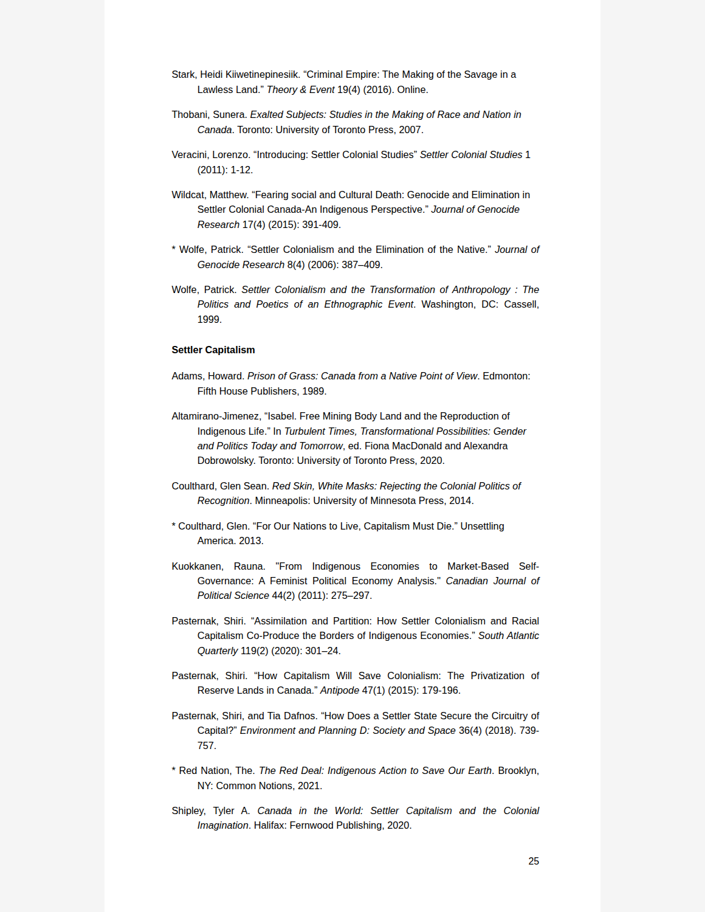Stark, Heidi Kiiwetinepinesiik. “Criminal Empire: The Making of the Savage in a Lawless Land.” Theory & Event 19(4) (2016). Online.
Thobani, Sunera. Exalted Subjects: Studies in the Making of Race and Nation in Canada. Toronto: University of Toronto Press, 2007.
Veracini, Lorenzo. “Introducing: Settler Colonial Studies” Settler Colonial Studies 1 (2011): 1-12.
Wildcat, Matthew. “Fearing social and Cultural Death: Genocide and Elimination in Settler Colonial Canada-An Indigenous Perspective.” Journal of Genocide Research 17(4) (2015): 391-409.
* Wolfe, Patrick. “Settler Colonialism and the Elimination of the Native.” Journal of Genocide Research 8(4) (2006): 387–409.
Wolfe, Patrick. Settler Colonialism and the Transformation of Anthropology : The Politics and Poetics of an Ethnographic Event. Washington, DC: Cassell, 1999.
Settler Capitalism
Adams, Howard. Prison of Grass: Canada from a Native Point of View. Edmonton: Fifth House Publishers, 1989.
Altamirano-Jimenez, “Isabel. Free Mining Body Land and the Reproduction of Indigenous Life.” In Turbulent Times, Transformational Possibilities: Gender and Politics Today and Tomorrow, ed. Fiona MacDonald and Alexandra Dobrowolsky. Toronto: University of Toronto Press, 2020.
Coulthard, Glen Sean. Red Skin, White Masks: Rejecting the Colonial Politics of Recognition. Minneapolis: University of Minnesota Press, 2014.
* Coulthard, Glen. “For Our Nations to Live, Capitalism Must Die.” Unsettling America. 2013.
Kuokkanen, Rauna. "From Indigenous Economies to Market-Based Self-Governance: A Feminist Political Economy Analysis." Canadian Journal of Political Science 44(2) (2011): 275–297.
Pasternak, Shiri. “Assimilation and Partition: How Settler Colonialism and Racial Capitalism Co-Produce the Borders of Indigenous Economies.” South Atlantic Quarterly 119(2) (2020): 301–24.
Pasternak, Shiri. “How Capitalism Will Save Colonialism: The Privatization of Reserve Lands in Canada.” Antipode 47(1) (2015): 179-196.
Pasternak, Shiri, and Tia Dafnos. “How Does a Settler State Secure the Circuitry of Capital?” Environment and Planning D: Society and Space 36(4) (2018). 739-757.
* Red Nation, The. The Red Deal: Indigenous Action to Save Our Earth. Brooklyn, NY: Common Notions, 2021.
Shipley, Tyler A. Canada in the World: Settler Capitalism and the Colonial Imagination. Halifax: Fernwood Publishing, 2020.
25